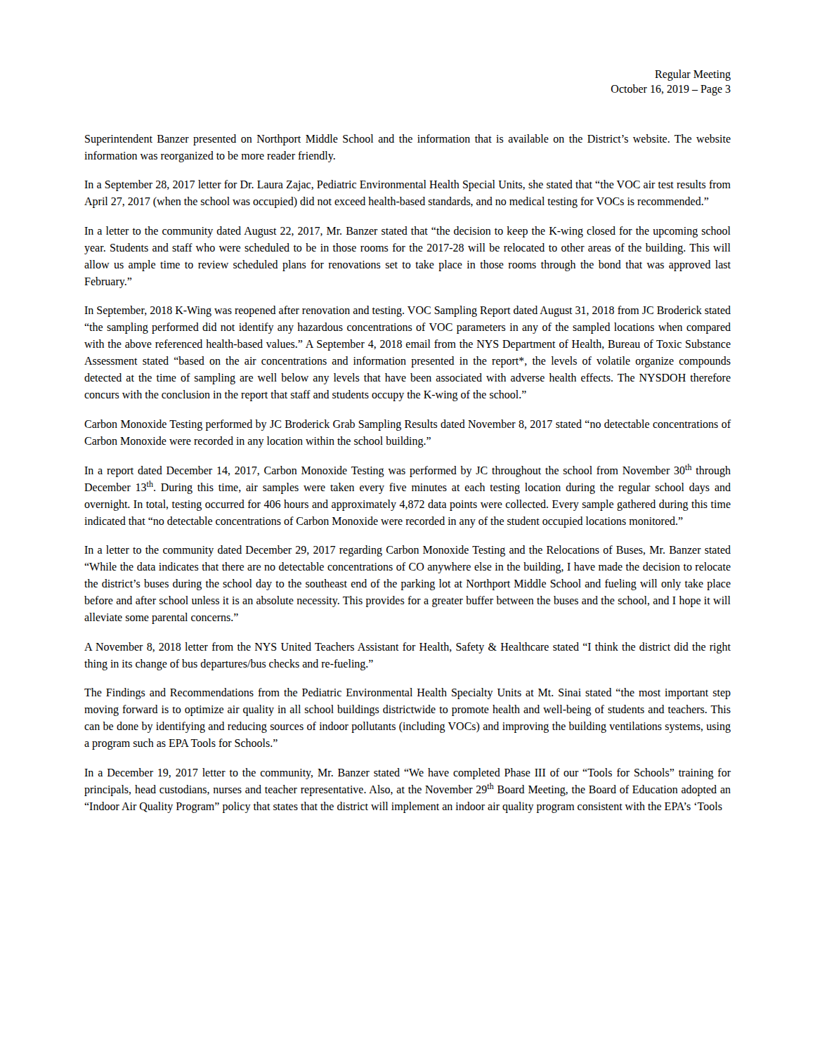Regular Meeting October 16, 2019 – Page 3
Superintendent Banzer presented on Northport Middle School and the information that is available on the District’s website. The website information was reorganized to be more reader friendly.
In a September 28, 2017 letter for Dr. Laura Zajac, Pediatric Environmental Health Special Units, she stated that “the VOC air test results from April 27, 2017 (when the school was occupied) did not exceed health-based standards, and no medical testing for VOCs is recommended.”
In a letter to the community dated August 22, 2017, Mr. Banzer stated that “the decision to keep the K-wing closed for the upcoming school year. Students and staff who were scheduled to be in those rooms for the 2017-28 will be relocated to other areas of the building. This will allow us ample time to review scheduled plans for renovations set to take place in those rooms through the bond that was approved last February.”
In September, 2018 K-Wing was reopened after renovation and testing. VOC Sampling Report dated August 31, 2018 from JC Broderick stated “the sampling performed did not identify any hazardous concentrations of VOC parameters in any of the sampled locations when compared with the above referenced health-based values.” A September 4, 2018 email from the NYS Department of Health, Bureau of Toxic Substance Assessment stated “based on the air concentrations and information presented in the report*, the levels of volatile organize compounds detected at the time of sampling are well below any levels that have been associated with adverse health effects. The NYSDOH therefore concurs with the conclusion in the report that staff and students occupy the K-wing of the school.”
Carbon Monoxide Testing performed by JC Broderick Grab Sampling Results dated November 8, 2017 stated “no detectable concentrations of Carbon Monoxide were recorded in any location within the school building.”
In a report dated December 14, 2017, Carbon Monoxide Testing was performed by JC throughout the school from November 30th through December 13th. During this time, air samples were taken every five minutes at each testing location during the regular school days and overnight. In total, testing occurred for 406 hours and approximately 4,872 data points were collected. Every sample gathered during this time indicated that “no detectable concentrations of Carbon Monoxide were recorded in any of the student occupied locations monitored.”
In a letter to the community dated December 29, 2017 regarding Carbon Monoxide Testing and the Relocations of Buses, Mr. Banzer stated “While the data indicates that there are no detectable concentrations of CO anywhere else in the building, I have made the decision to relocate the district’s buses during the school day to the southeast end of the parking lot at Northport Middle School and fueling will only take place before and after school unless it is an absolute necessity. This provides for a greater buffer between the buses and the school, and I hope it will alleviate some parental concerns.”
A November 8, 2018 letter from the NYS United Teachers Assistant for Health, Safety & Healthcare stated “I think the district did the right thing in its change of bus departures/bus checks and re-fueling.”
The Findings and Recommendations from the Pediatric Environmental Health Specialty Units at Mt. Sinai stated “the most important step moving forward is to optimize air quality in all school buildings districtwide to promote health and well-being of students and teachers. This can be done by identifying and reducing sources of indoor pollutants (including VOCs) and improving the building ventilations systems, using a program such as EPA Tools for Schools.”
In a December 19, 2017 letter to the community, Mr. Banzer stated “We have completed Phase III of our “Tools for Schools” training for principals, head custodians, nurses and teacher representative. Also, at the November 29th Board Meeting, the Board of Education adopted an “Indoor Air Quality Program” policy that states that the district will implement an indoor air quality program consistent with the EPA’s ‘Tools